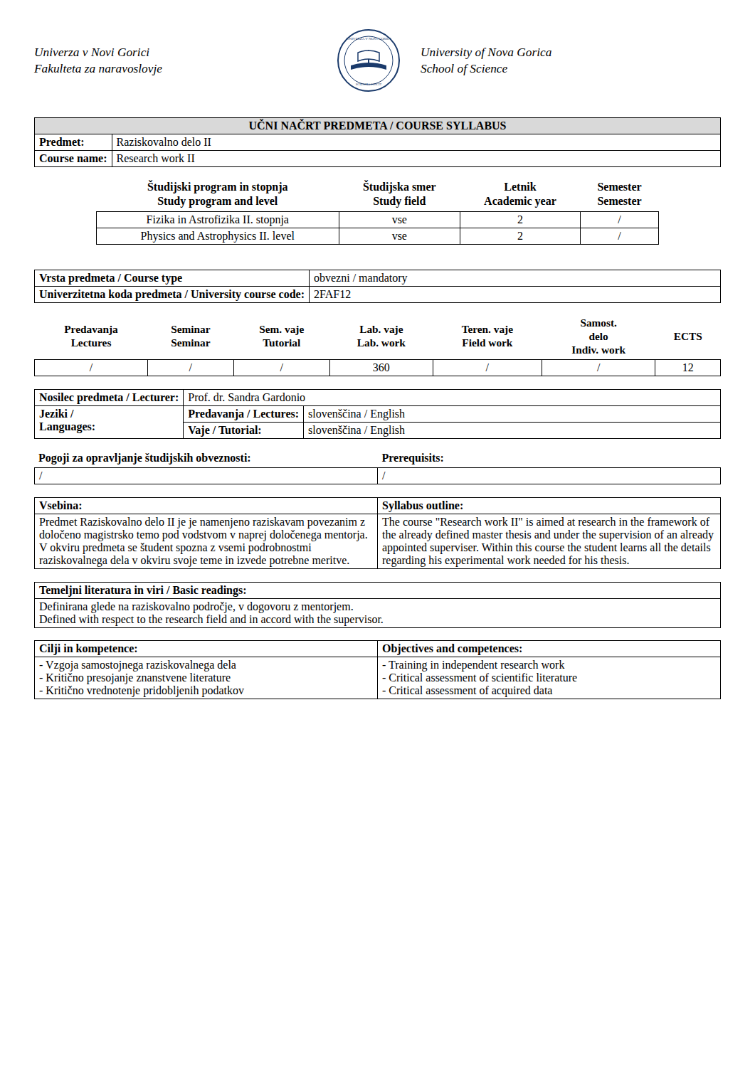Univerza v Novi Gorici
Fakulteta za naravoslovje
UNIVERZA V NOVI GORICI SCIENTIA VINCIT
University of Nova Gorica
School of Science
| UČNI NAČRT PREDMETA / COURSE SYLLABUS |
| Predmet: | Raziskovalno delo II |
| Course name: | Research work II |
| Študijski program in stopnja Study program and level | Študijska smer Study field | Letnik Academic year | Semester Semester |
| --- | --- | --- | --- |
| Fizika in Astrofizika II. stopnja | vse | 2 | / |
| Physics and Astrophysics II. level | vse | 2 | / |
| Vrsta predmeta / Course type | obvezni / mandatory |
| Univerzitetna koda predmeta / University course code: | 2FAF12 |
| Predavanja Lectures | Seminar Seminar | Sem. vaje Tutorial | Lab. vaje Lab. work | Teren. vaje Field work | Samost. delo Indiv. work | ECTS |
| --- | --- | --- | --- | --- | --- | --- |
| / | / | / | 360 | / | / | 12 |
| Nosilec predmeta / Lecturer: | Prof. dr. Sandra Gardonio |
| Jeziki / Languages: | Predavanja / Lectures: | slovenščina / English |
| Vaje / Tutorial: | slovenščina / English |
| Pogoji za opravljanje študijskih obveznosti: | Prerequisits: |
| / | / |
| Vsebina: | Syllabus outline: |
| --- | --- |
| Predmet Raziskovalno delo II je je namenjeno raziskavam povezanim z določeno magistrsko temo pod vodstvom v naprej določenega mentorja. V okviru predmeta se študent spozna z vsemi podrobnostmi raziskovalnega dela v okviru svoje teme in izvede potrebne meritve. | The course "Research work II" is aimed at research in the framework of the already defined master thesis and under the supervision of an already appointed superviser. Within this course the student learns all the details regarding his experimental work needed for his thesis. |
| Temeljni literatura in viri / Basic readings: |
| --- |
| Definirana glede na raziskovalno področje, v dogovoru z mentorjem. Defined with respect to the research field and in accord with the supervisor. |
| Cilji in kompetence: | Objectives and competences: |
| --- | --- |
| - Vzgoja samostojnega raziskovalnega dela - Kritično presojanje znanstvene literature - Kritično vrednotenje pridobljenih podatkov | - Training in independent research work - Critical assessment of scientific literature - Critical assessment of acquired data |